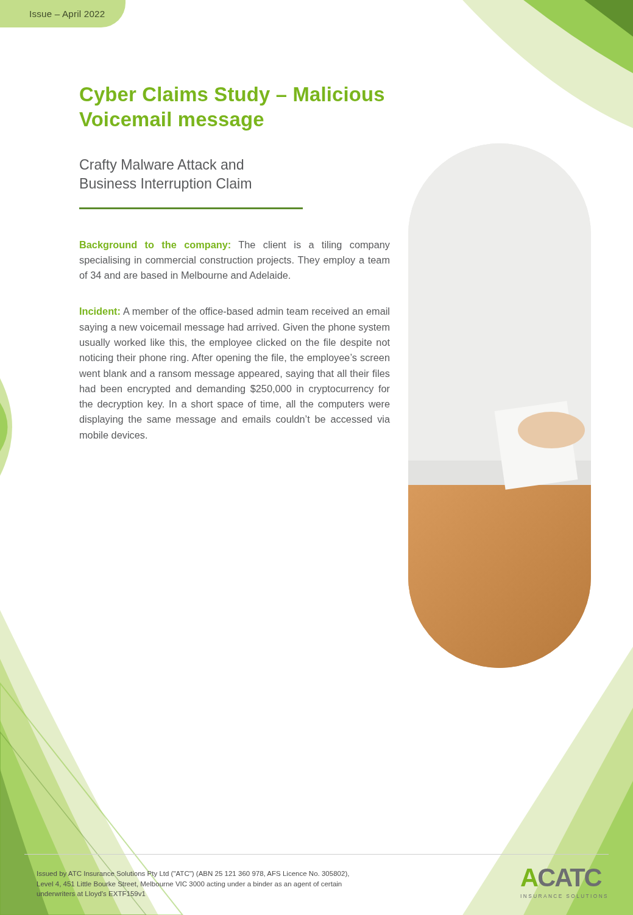Issue – April 2022
Cyber Claims Study – Malicious Voicemail message
Crafty Malware Attack and
Business Interruption Claim
Background to the company: The client is a tiling company specialising in commercial construction projects. They employ a team of 34 and are based in Melbourne and Adelaide.
Incident: A member of the office-based admin team received an email saying a new voicemail message had arrived. Given the phone system usually worked like this, the employee clicked on the file despite not noticing their phone ring. After opening the file, the employee’s screen went blank and a ransom message appeared, saying that all their files had been encrypted and demanding $250,000 in cryptocurrency for the decryption key. In a short space of time, all the computers were displaying the same message and emails couldn’t be accessed via mobile devices.
Issued by ATC Insurance Solutions Pty Ltd ("ATC") (ABN 25 121 360 978, AFS Licence No. 305802),
Level 4, 451 Little Bourke Street, Melbourne VIC 3000 acting under a binder as an agent of certain
underwriters at Lloyd's EXTF159v1
ACATC
INSURANCE SOLUTIONS